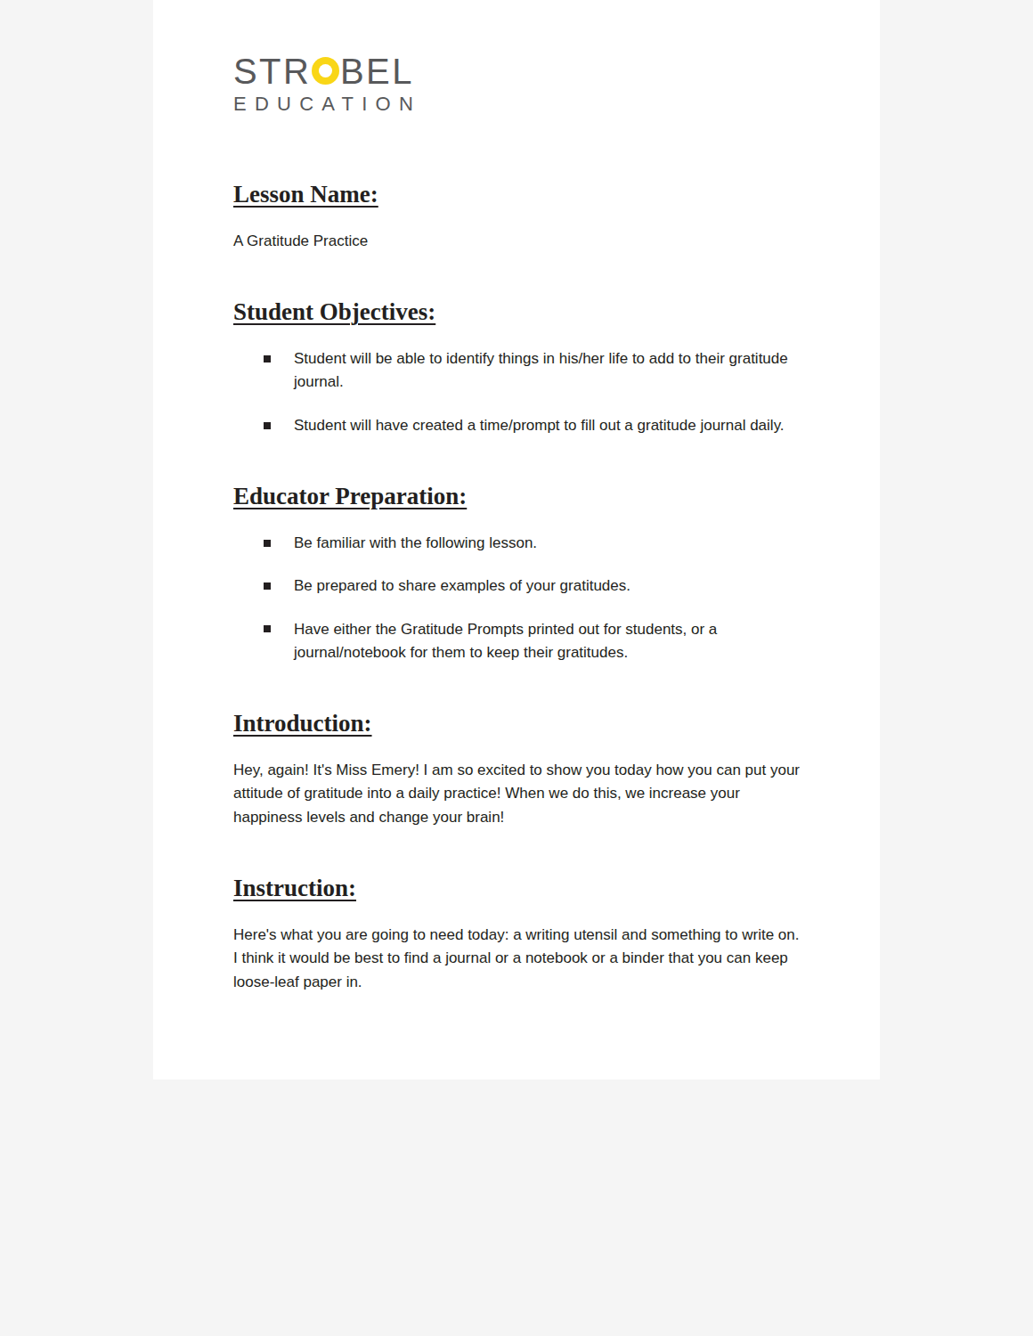STR BEL
EDUCATION
Lesson Name:
A Gratitude Practice
Student Objectives:
Student will be able to identify things in his/her life to add to their gratitude journal.
Student will have created a time/prompt to fill out a gratitude journal daily.
Educator Preparation:
Be familiar with the following lesson.
Be prepared to share examples of your gratitudes.
Have either the Gratitude Prompts printed out for students, or a journal/notebook for them to keep their gratitudes.
Introduction:
Hey, again! It's Miss Emery! I am so excited to show you today how you can put your attitude of gratitude into a daily practice! When we do this, we increase your happiness levels and change your brain!
Instruction:
Here's what you are going to need today: a writing utensil and something to write on. I think it would be best to find a journal or a notebook or a binder that you can keep loose-leaf paper in.